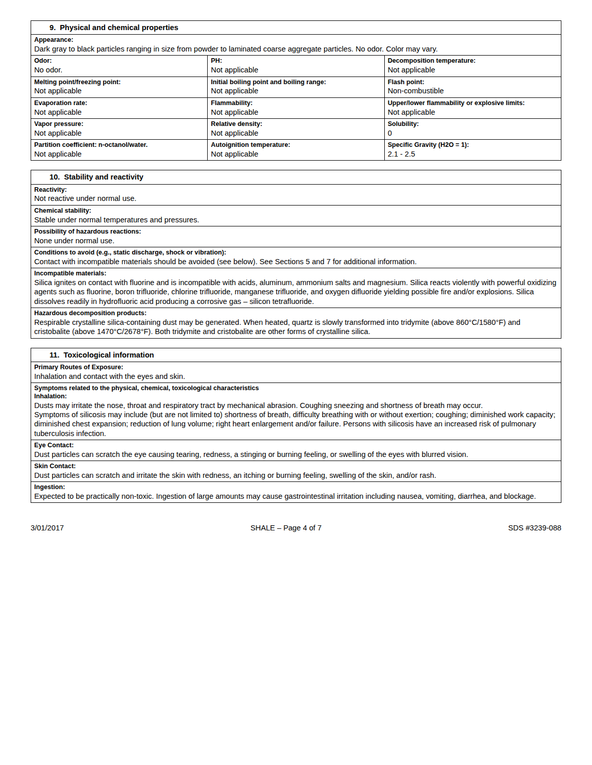9. Physical and chemical properties
Appearance:
Dark gray to black particles ranging in size from powder to laminated coarse aggregate particles. No odor. Color may vary.
Odor:
No odor.
PH:
Not applicable
Decomposition temperature:
Not applicable
Melting point/freezing point:
Not applicable
Initial boiling point and boiling range:
Not applicable
Flash point:
Non-combustible
Evaporation rate:
Not applicable
Flammability:
Not applicable
Upper/lower flammability or explosive limits:
Not applicable
Vapor pressure:
Not applicable
Relative density:
Not applicable
Solubility:
0
Partition coefficient: n-octanol/water.
Not applicable
Autoignition temperature:
Not applicable
Specific Gravity (H2O = 1):
2.1 - 2.5
10. Stability and reactivity
Reactivity:
Not reactive under normal use.
Chemical stability:
Stable under normal temperatures and pressures.
Possibility of hazardous reactions:
None under normal use.
Conditions to avoid (e.g., static discharge, shock or vibration):
Contact with incompatible materials should be avoided (see below). See Sections 5 and 7 for additional information.
Incompatible materials:
Silica ignites on contact with fluorine and is incompatible with acids, aluminum, ammonium salts and magnesium. Silica reacts violently with powerful oxidizing agents such as fluorine, boron trifluoride, chlorine trifluoride, manganese trifluoride, and oxygen difluoride yielding possible fire and/or explosions. Silica dissolves readily in hydrofluoric acid producing a corrosive gas – silicon tetrafluoride.
Hazardous decomposition products:
Respirable crystalline silica-containing dust may be generated. When heated, quartz is slowly transformed into tridymite (above 860°C/1580°F) and cristobalite (above 1470°C/2678°F). Both tridymite and cristobalite are other forms of crystalline silica.
11. Toxicological information
Primary Routes of Exposure:
Inhalation and contact with the eyes and skin.
Symptoms related to the physical, chemical, toxicological characteristics
Inhalation:
Dusts may irritate the nose, throat and respiratory tract by mechanical abrasion. Coughing sneezing and shortness of breath may occur.
Symptoms of silicosis may include (but are not limited to) shortness of breath, difficulty breathing with or without exertion; coughing; diminished work capacity; diminished chest expansion; reduction of lung volume; right heart enlargement and/or failure. Persons with silicosis have an increased risk of pulmonary tuberculosis infection.
Eye Contact:
Dust particles can scratch the eye causing tearing, redness, a stinging or burning feeling, or swelling of the eyes with blurred vision.
Skin Contact:
Dust particles can scratch and irritate the skin with redness, an itching or burning feeling, swelling of the skin, and/or rash.
Ingestion:
Expected to be practically non-toxic. Ingestion of large amounts may cause gastrointestinal irritation including nausea, vomiting, diarrhea, and blockage.
3/01/2017 SHALE – Page 4 of 7 SDS #3239-088